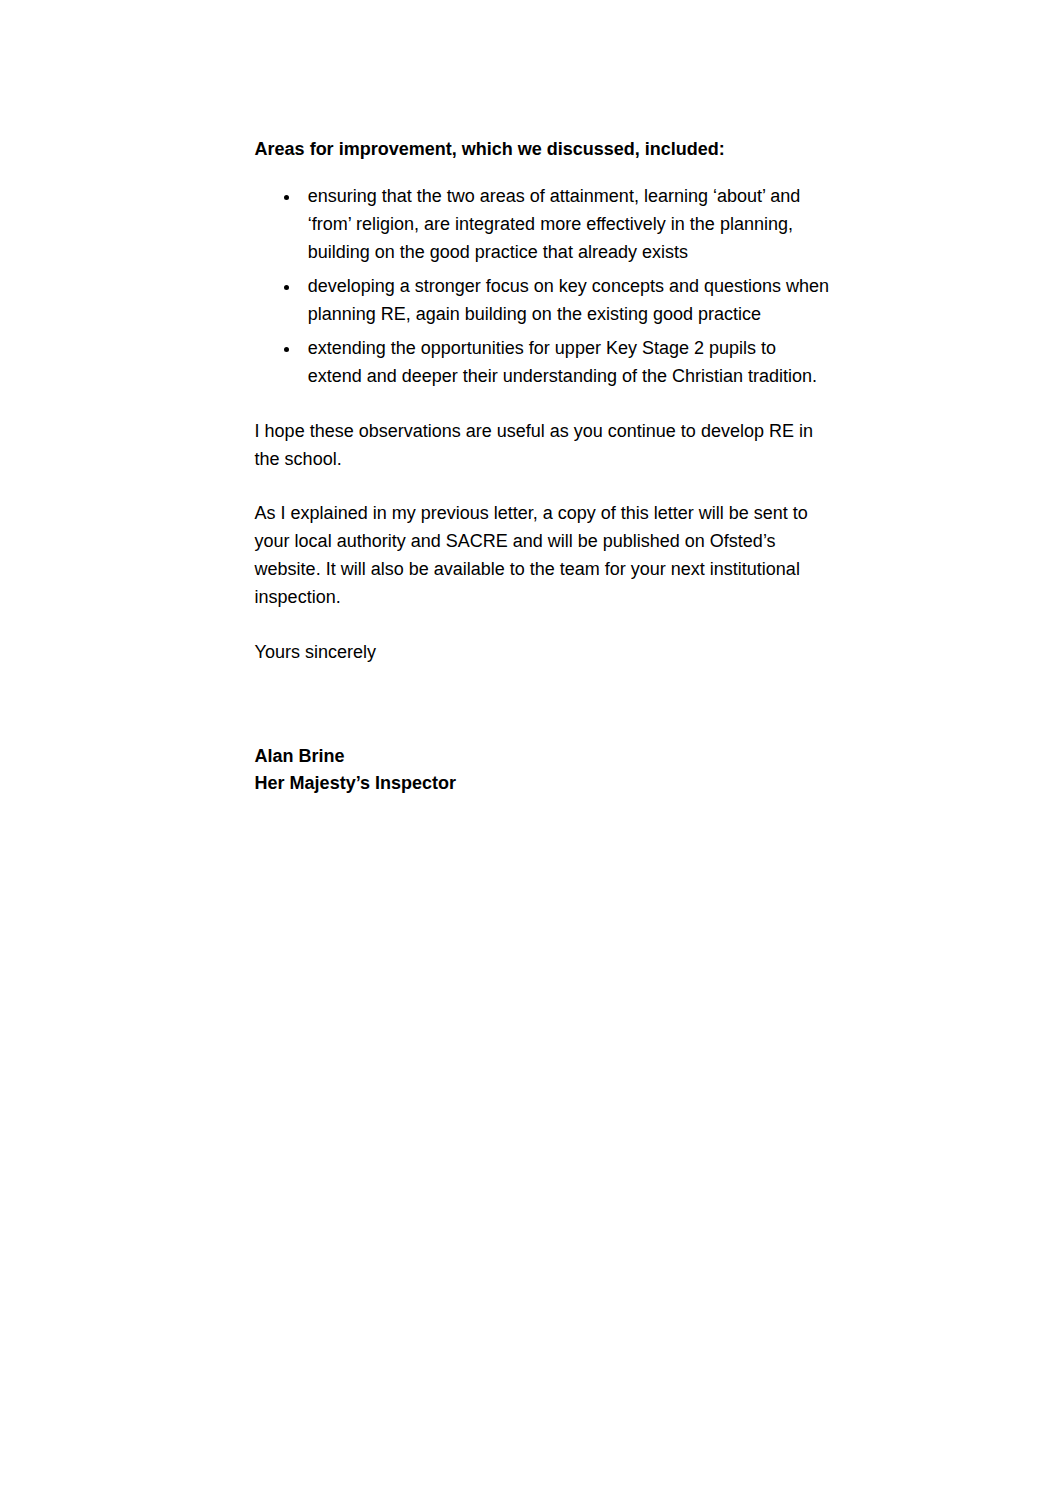Areas for improvement, which we discussed, included:
ensuring that the two areas of attainment, learning ‘about’ and ‘from’ religion, are integrated more effectively in the planning, building on the good practice that already exists
developing a stronger focus on key concepts and questions when planning RE, again building on the existing good practice
extending the opportunities for upper Key Stage 2 pupils to extend and deeper their understanding of the Christian tradition.
I hope these observations are useful as you continue to develop RE in the school.
As I explained in my previous letter, a copy of this letter will be sent to your local authority and SACRE and will be published on Ofsted’s website. It will also be available to the team for your next institutional inspection.
Yours sincerely
Alan Brine
Her Majesty’s Inspector